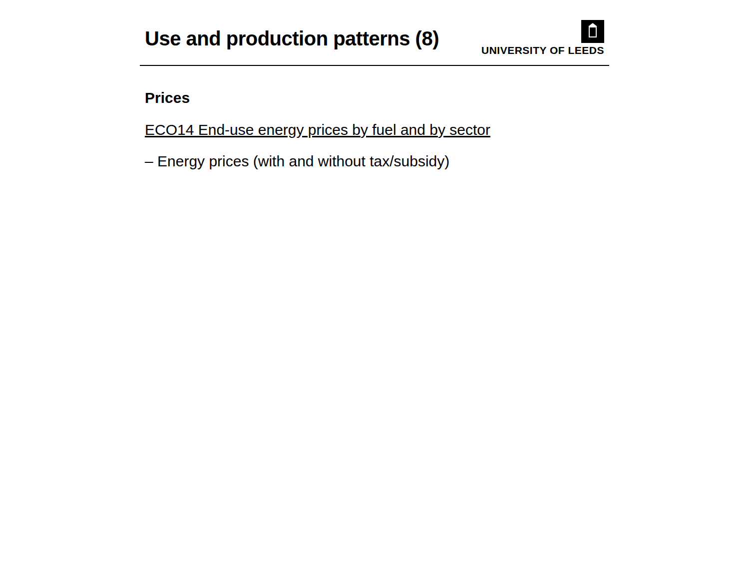Use and production patterns (8)
UNIVERSITY OF LEEDS
Prices
ECO14 End-use energy prices by fuel and by sector
– Energy prices (with and without tax/subsidy)